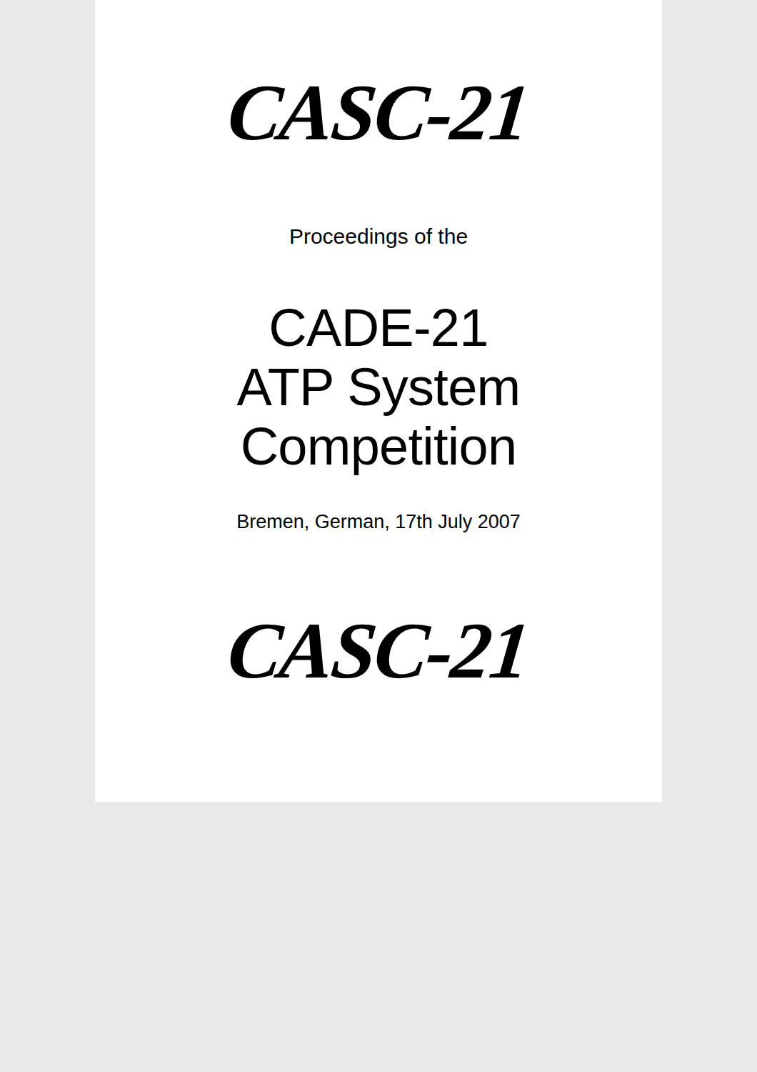CASC-21
Proceedings of the
CADE-21
ATP System
Competition
Bremen, German, 17th July 2007
CASC-21